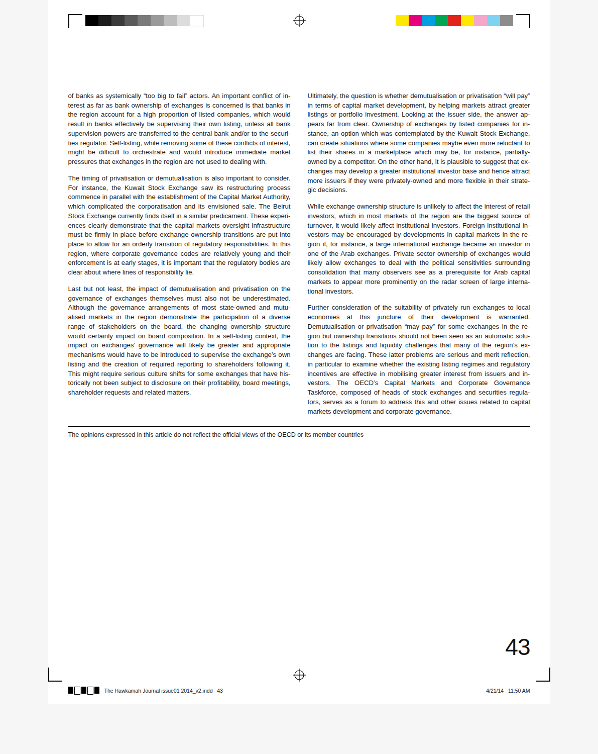of banks as systemically “too big to fail” actors. An important conflict of interest as far as bank ownership of exchanges is concerned is that banks in the region account for a high proportion of listed companies, which would result in banks effectively be supervising their own listing, unless all bank supervision powers are transferred to the central bank and/or to the securities regulator. Self-listing, while removing some of these conflicts of interest, might be difficult to orchestrate and would introduce immediate market pressures that exchanges in the region are not used to dealing with.
The timing of privatisation or demutualisation is also important to consider. For instance, the Kuwait Stock Exchange saw its restructuring process commence in parallel with the establishment of the Capital Market Authority, which complicated the corporatisation and its envisioned sale. The Beirut Stock Exchange currently finds itself in a similar predicament. These experiences clearly demonstrate that the capital markets oversight infrastructure must be firmly in place before exchange ownership transitions are put into place to allow for an orderly transition of regulatory responsibilities. In this region, where corporate governance codes are relatively young and their enforcement is at early stages, it is important that the regulatory bodies are clear about where lines of responsibility lie.
Last but not least, the impact of demutualisation and privatisation on the governance of exchanges themselves must also not be underestimated. Although the governance arrangements of most state-owned and mutualised markets in the region demonstrate the participation of a diverse range of stakeholders on the board, the changing ownership structure would certainly impact on board composition. In a self-listing context, the impact on exchanges’ governance will likely be greater and appropriate mechanisms would have to be introduced to supervise the exchange’s own listing and the creation of required reporting to shareholders following it. This might require serious culture shifts for some exchanges that have historically not been subject to disclosure on their profitability, board meetings, shareholder requests and related matters.
Ultimately, the question is whether demutualisation or privatisation “will pay” in terms of capital market development, by helping markets attract greater listings or portfolio investment. Looking at the issuer side, the answer appears far from clear. Ownership of exchanges by listed companies for instance, an option which was contemplated by the Kuwait Stock Exchange, can create situations where some companies maybe even more reluctant to list their shares in a marketplace which may be, for instance, partially-owned by a competitor. On the other hand, it is plausible to suggest that exchanges may develop a greater institutional investor base and hence attract more issuers if they were privately-owned and more flexible in their strategic decisions.
While exchange ownership structure is unlikely to affect the interest of retail investors, which in most markets of the region are the biggest source of turnover, it would likely affect institutional investors. Foreign institutional investors may be encouraged by developments in capital markets in the region if, for instance, a large international exchange became an investor in one of the Arab exchanges. Private sector ownership of exchanges would likely allow exchanges to deal with the political sensitivities surrounding consolidation that many observers see as a prerequisite for Arab capital markets to appear more prominently on the radar screen of large international investors.
Further consideration of the suitability of privately run exchanges to local economies at this juncture of their development is warranted. Demutualisation or privatisation “may pay” for some exchanges in the region but ownership transitions should not been seen as an automatic solution to the listings and liquidity challenges that many of the region’s exchanges are facing. These latter problems are serious and merit reflection, in particular to examine whether the existing listing regimes and regulatory incentives are effective in mobilising greater interest from issuers and investors. The OECD’s Capital Markets and Corporate Governance Taskforce, composed of heads of stock exchanges and securities regulators, serves as a forum to address this and other issues related to capital markets development and corporate governance.
The opinions expressed in this article do not reflect the official views of the OECD or its member countries
43
The Hawkamah Journal issue01 2014_v2.indd 43
4/21/14 11:50 AM